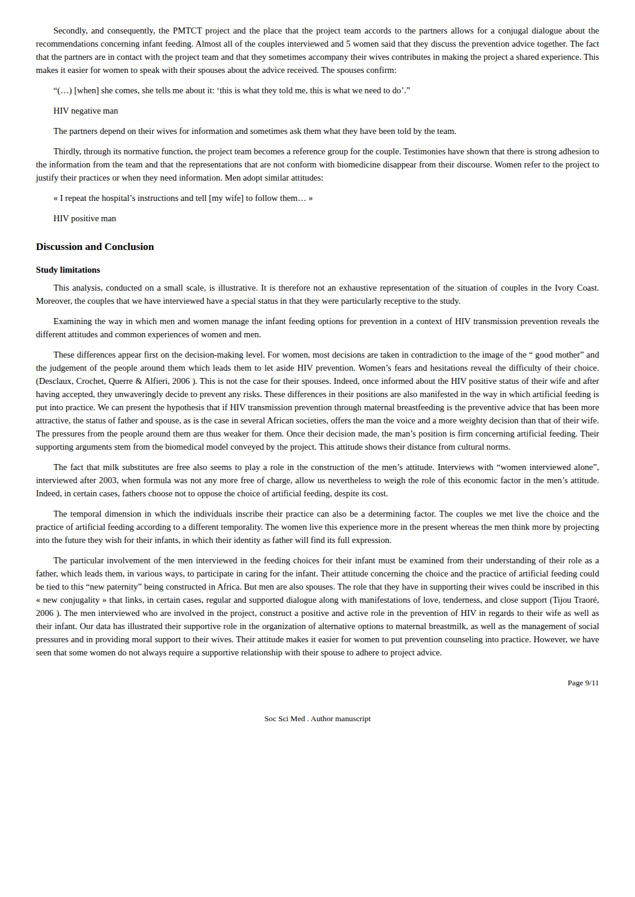Secondly, and consequently, the PMTCT project and the place that the project team accords to the partners allows for a conjugal dialogue about the recommendations concerning infant feeding. Almost all of the couples interviewed and 5 women said that they discuss the prevention advice together. The fact that the partners are in contact with the project team and that they sometimes accompany their wives contributes in making the project a shared experience. This makes it easier for women to speak with their spouses about the advice received. The spouses confirm:
“(…) [when] she comes, she tells me about it: ‘this is what they told me, this is what we need to do’.”
HIV negative man
The partners depend on their wives for information and sometimes ask them what they have been told by the team.
Thirdly, through its normative function, the project team becomes a reference group for the couple. Testimonies have shown that there is strong adhesion to the information from the team and that the representations that are not conform with biomedicine disappear from their discourse. Women refer to the project to justify their practices or when they need information. Men adopt similar attitudes:
« I repeat the hospital’s instructions and tell [my wife] to follow them… »
HIV positive man
Discussion and Conclusion
Study limitations
This analysis, conducted on a small scale, is illustrative. It is therefore not an exhaustive representation of the situation of couples in the Ivory Coast. Moreover, the couples that we have interviewed have a special status in that they were particularly receptive to the study.
Examining the way in which men and women manage the infant feeding options for prevention in a context of HIV transmission prevention reveals the different attitudes and common experiences of women and men.
These differences appear first on the decision-making level. For women, most decisions are taken in contradiction to the image of the “ good mother” and the judgement of the people around them which leads them to let aside HIV prevention. Women’s fears and hesitations reveal the difficulty of their choice. (Desclaux, Crochet, Querre & Alfieri, 2006 ). This is not the case for their spouses. Indeed, once informed about the HIV positive status of their wife and after having accepted, they unwaveringly decide to prevent any risks. These differences in their positions are also manifested in the way in which artificial feeding is put into practice. We can present the hypothesis that if HIV transmission prevention through maternal breastfeeding is the preventive advice that has been more attractive, the status of father and spouse, as is the case in several African societies, offers the man the voice and a more weighty decision than that of their wife. The pressures from the people around them are thus weaker for them. Once their decision made, the man’s position is firm concerning artificial feeding. Their supporting arguments stem from the biomedical model conveyed by the project. This attitude shows their distance from cultural norms.
The fact that milk substitutes are free also seems to play a role in the construction of the men’s attitude. Interviews with “women interviewed alone”, interviewed after 2003, when formula was not any more free of charge, allow us nevertheless to weigh the role of this economic factor in the men’s attitude. Indeed, in certain cases, fathers choose not to oppose the choice of artificial feeding, despite its cost.
The temporal dimension in which the individuals inscribe their practice can also be a determining factor. The couples we met live the choice and the practice of artificial feeding according to a different temporality. The women live this experience more in the present whereas the men think more by projecting into the future they wish for their infants, in which their identity as father will find its full expression.
The particular involvement of the men interviewed in the feeding choices for their infant must be examined from their understanding of their role as a father, which leads them, in various ways, to participate in caring for the infant. Their attitude concerning the choice and the practice of artificial feeding could be tied to this “new paternity” being constructed in Africa. But men are also spouses. The role that they have in supporting their wives could be inscribed in this « new conjugality » that links, in certain cases, regular and supported dialogue along with manifestations of love, tenderness, and close support (Tijou Traoré, 2006 ). The men interviewed who are involved in the project, construct a positive and active role in the prevention of HIV in regards to their wife as well as their infant. Our data has illustrated their supportive role in the organization of alternative options to maternal breastmilk, as well as the management of social pressures and in providing moral support to their wives. Their attitude makes it easier for women to put prevention counseling into practice. However, we have seen that some women do not always require a supportive relationship with their spouse to adhere to project advice.
Page 9/11
Soc Sci Med . Author manuscript